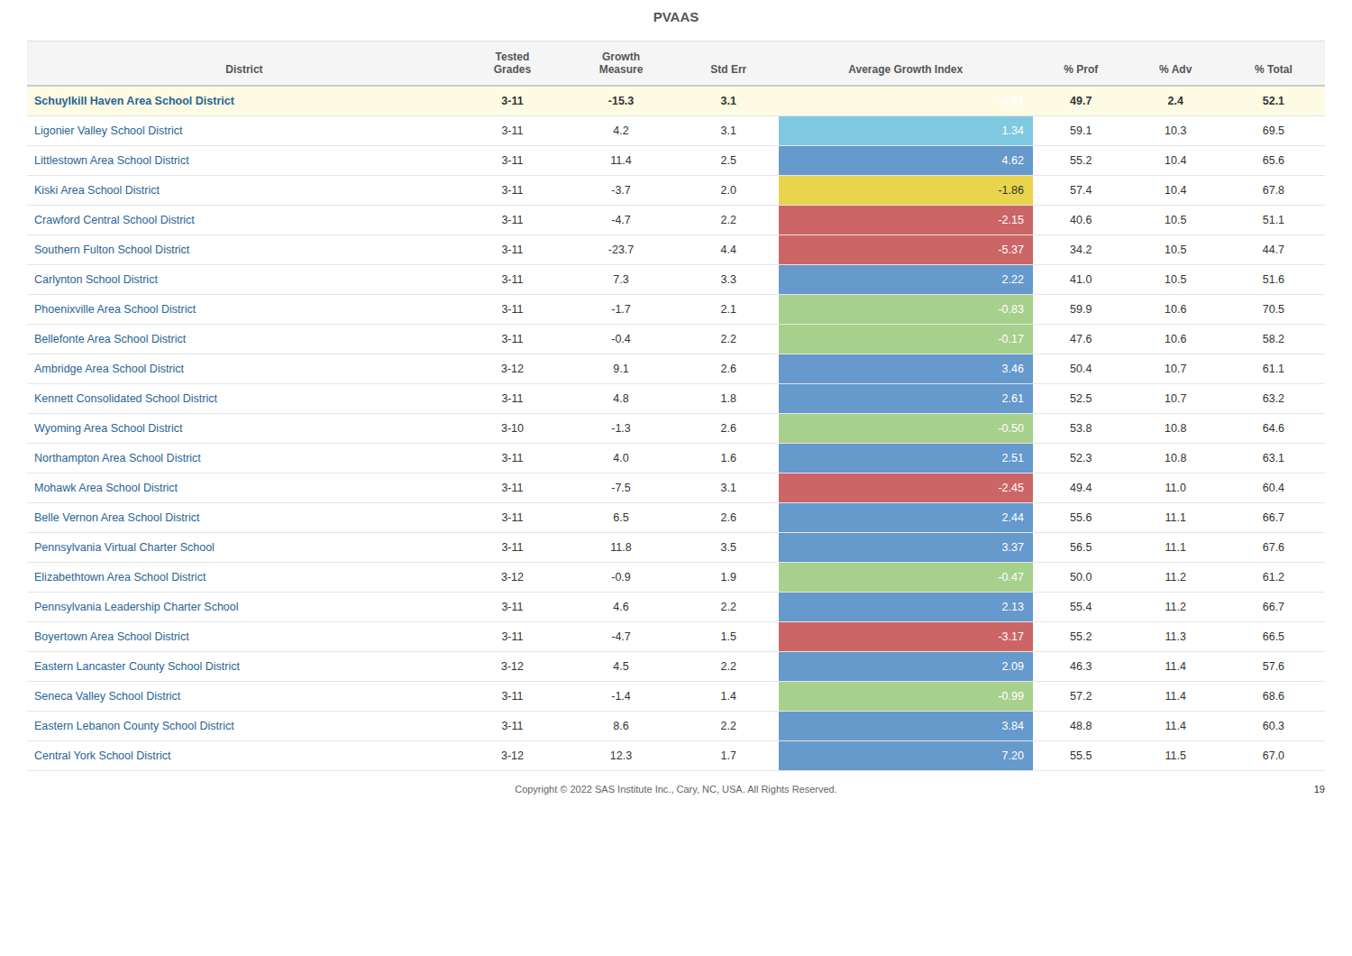PVAAS
| District | Tested Grades | Growth Measure | Std Err | Average Growth Index | % Prof | % Adv | % Total |
| --- | --- | --- | --- | --- | --- | --- | --- |
| Schuylkill Haven Area School District | 3-11 | -15.3 | 3.1 | -4.87 | 49.7 | 2.4 | 52.1 |
| Ligonier Valley School District | 3-11 | 4.2 | 3.1 | 1.34 | 59.1 | 10.3 | 69.5 |
| Littlestown Area School District | 3-11 | 11.4 | 2.5 | 4.62 | 55.2 | 10.4 | 65.6 |
| Kiski Area School District | 3-11 | -3.7 | 2.0 | -1.86 | 57.4 | 10.4 | 67.8 |
| Crawford Central School District | 3-11 | -4.7 | 2.2 | -2.15 | 40.6 | 10.5 | 51.1 |
| Southern Fulton School District | 3-11 | -23.7 | 4.4 | -5.37 | 34.2 | 10.5 | 44.7 |
| Carlynton School District | 3-11 | 7.3 | 3.3 | 2.22 | 41.0 | 10.5 | 51.6 |
| Phoenixville Area School District | 3-11 | -1.7 | 2.1 | -0.83 | 59.9 | 10.6 | 70.5 |
| Bellefonte Area School District | 3-11 | -0.4 | 2.2 | -0.17 | 47.6 | 10.6 | 58.2 |
| Ambridge Area School District | 3-12 | 9.1 | 2.6 | 3.46 | 50.4 | 10.7 | 61.1 |
| Kennett Consolidated School District | 3-11 | 4.8 | 1.8 | 2.61 | 52.5 | 10.7 | 63.2 |
| Wyoming Area School District | 3-10 | -1.3 | 2.6 | -0.50 | 53.8 | 10.8 | 64.6 |
| Northampton Area School District | 3-11 | 4.0 | 1.6 | 2.51 | 52.3 | 10.8 | 63.1 |
| Mohawk Area School District | 3-11 | -7.5 | 3.1 | -2.45 | 49.4 | 11.0 | 60.4 |
| Belle Vernon Area School District | 3-11 | 6.5 | 2.6 | 2.44 | 55.6 | 11.1 | 66.7 |
| Pennsylvania Virtual Charter School | 3-11 | 11.8 | 3.5 | 3.37 | 56.5 | 11.1 | 67.6 |
| Elizabethtown Area School District | 3-12 | -0.9 | 1.9 | -0.47 | 50.0 | 11.2 | 61.2 |
| Pennsylvania Leadership Charter School | 3-11 | 4.6 | 2.2 | 2.13 | 55.4 | 11.2 | 66.7 |
| Boyertown Area School District | 3-11 | -4.7 | 1.5 | -3.17 | 55.2 | 11.3 | 66.5 |
| Eastern Lancaster County School District | 3-12 | 4.5 | 2.2 | 2.09 | 46.3 | 11.4 | 57.6 |
| Seneca Valley School District | 3-11 | -1.4 | 1.4 | -0.99 | 57.2 | 11.4 | 68.6 |
| Eastern Lebanon County School District | 3-11 | 8.6 | 2.2 | 3.84 | 48.8 | 11.4 | 60.3 |
| Central York School District | 3-12 | 12.3 | 1.7 | 7.20 | 55.5 | 11.5 | 67.0 |
Copyright © 2022 SAS Institute Inc., Cary, NC, USA. All Rights Reserved. 19